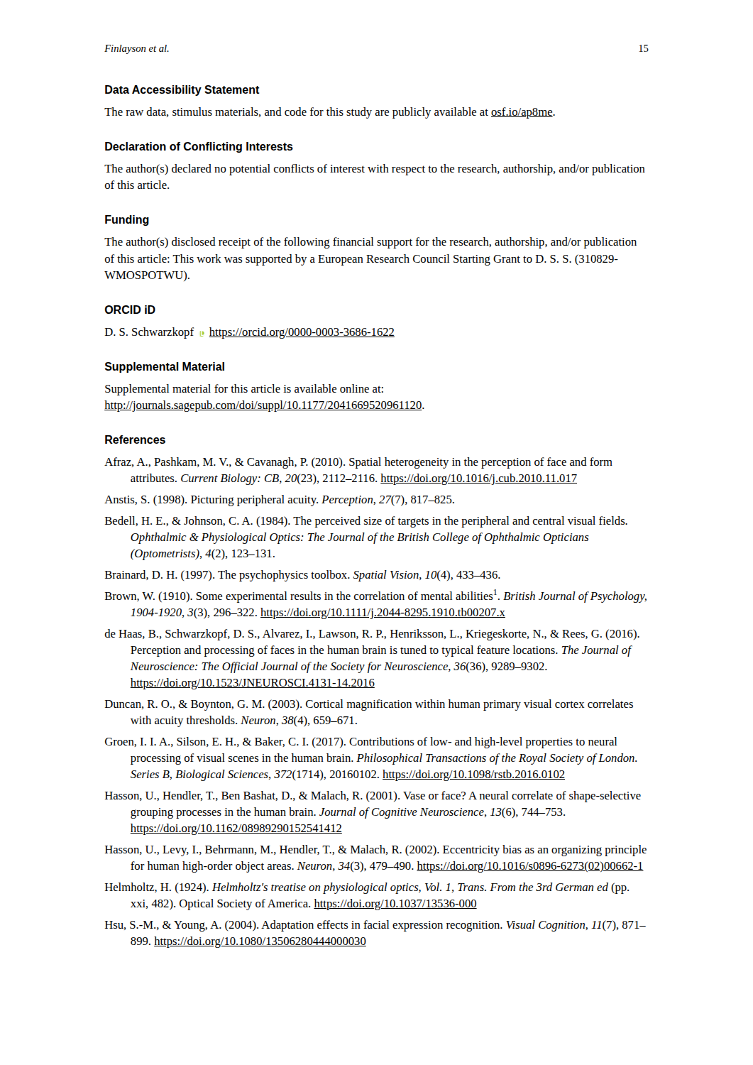Finlayson et al. 15
Data Accessibility Statement
The raw data, stimulus materials, and code for this study are publicly available at osf.io/ap8me.
Declaration of Conflicting Interests
The author(s) declared no potential conflicts of interest with respect to the research, authorship, and/or publication of this article.
Funding
The author(s) disclosed receipt of the following financial support for the research, authorship, and/or publication of this article: This work was supported by a European Research Council Starting Grant to D. S. S. (310829-WMOSPOTWU).
ORCID iD
D. S. Schwarzkopf iD https://orcid.org/0000-0003-3686-1622
Supplemental Material
Supplemental material for this article is available online at: http://journals.sagepub.com/doi/suppl/10.1177/2041669520961120.
References
Afraz, A., Pashkam, M. V., & Cavanagh, P. (2010). Spatial heterogeneity in the perception of face and form attributes. Current Biology: CB, 20(23), 2112–2116. https://doi.org/10.1016/j.cub.2010.11.017
Anstis, S. (1998). Picturing peripheral acuity. Perception, 27(7), 817–825.
Bedell, H. E., & Johnson, C. A. (1984). The perceived size of targets in the peripheral and central visual fields. Ophthalmic & Physiological Optics: The Journal of the British College of Ophthalmic Opticians (Optometrists), 4(2), 123–131.
Brainard, D. H. (1997). The psychophysics toolbox. Spatial Vision, 10(4), 433–436.
Brown, W. (1910). Some experimental results in the correlation of mental abilities1. British Journal of Psychology, 1904-1920, 3(3), 296–322. https://doi.org/10.1111/j.2044-8295.1910.tb00207.x
de Haas, B., Schwarzkopf, D. S., Alvarez, I., Lawson, R. P., Henriksson, L., Kriegeskorte, N., & Rees, G. (2016). Perception and processing of faces in the human brain is tuned to typical feature locations. The Journal of Neuroscience: The Official Journal of the Society for Neuroscience, 36(36), 9289–9302. https://doi.org/10.1523/JNEUROSCI.4131-14.2016
Duncan, R. O., & Boynton, G. M. (2003). Cortical magnification within human primary visual cortex correlates with acuity thresholds. Neuron, 38(4), 659–671.
Groen, I. I. A., Silson, E. H., & Baker, C. I. (2017). Contributions of low- and high-level properties to neural processing of visual scenes in the human brain. Philosophical Transactions of the Royal Society of London. Series B, Biological Sciences, 372(1714), 20160102. https://doi.org/10.1098/rstb.2016.0102
Hasson, U., Hendler, T., Ben Bashat, D., & Malach, R. (2001). Vase or face? A neural correlate of shape-selective grouping processes in the human brain. Journal of Cognitive Neuroscience, 13(6), 744–753. https://doi.org/10.1162/08989290152541412
Hasson, U., Levy, I., Behrmann, M., Hendler, T., & Malach, R. (2002). Eccentricity bias as an organizing principle for human high-order object areas. Neuron, 34(3), 479–490. https://doi.org/10.1016/s0896-6273(02)00662-1
Helmholtz, H. (1924). Helmholtz's treatise on physiological optics, Vol. 1, Trans. From the 3rd German ed (pp. xxi, 482). Optical Society of America. https://doi.org/10.1037/13536-000
Hsu, S.-M., & Young, A. (2004). Adaptation effects in facial expression recognition. Visual Cognition, 11(7), 871–899. https://doi.org/10.1080/13506280444000030